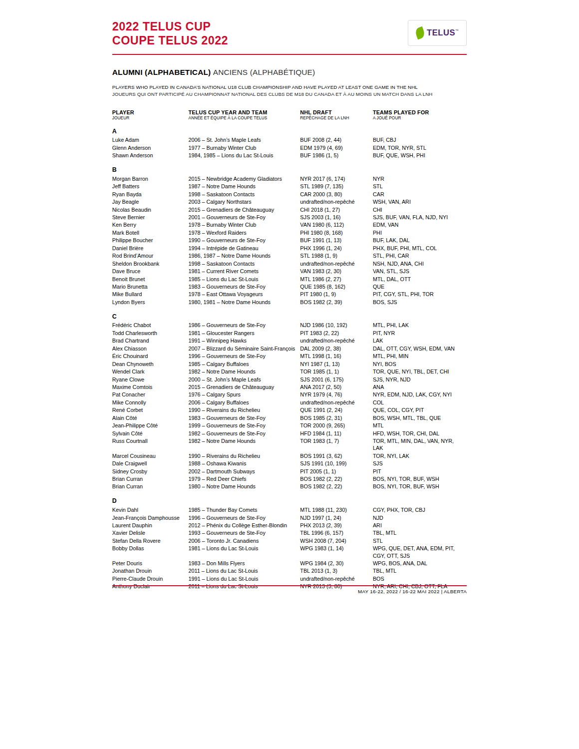2022 TELUS CUP COUPE TELUS 2022
TELUS™
ALUMNI (ALPHABETICAL) ANCIENS (ALPHABÉTIQUE)
PLAYERS WHO PLAYED IN CANADA’S NATIONAL U18 CLUB CHAMPIONSHIP AND HAVE PLAYED AT LEAST ONE GAME IN THE NHL
JOUEURS QUI ONT PARTICIPÉ AU CHAMPIONNAT NATIONAL DES CLUBS DE M18 DU CANADA ET À AU MOINS UN MATCH DANS LA LNH
| PLAYER JOUEUR | TELUS CUP YEAR AND TEAM ANNÉE ET ÉQUIPE À LA COUPE TELUS | NHL DRAFT REPÊCHAGE DE LA LNH | TEAMS PLAYED FOR A JOUÉ POUR |
| --- | --- | --- | --- |
| A |
| Luke Adam | 2006 – St. John’s Maple Leafs | BUF 2008 (2, 44) | BUF, CBJ |
| Glenn Anderson | 1977 – Burnaby Winter Club | EDM 1979 (4, 69) | EDM, TOR, NYR, STL |
| Shawn Anderson | 1984, 1985 – Lions du Lac St-Louis | BUF 1986 (1, 5) | BUF, QUE, WSH, PHI |
| B |
| Morgan Barron | 2015 – Newbridge Academy Gladiators | NYR 2017 (6, 174) | NYR |
| Jeff Batters | 1987 – Notre Dame Hounds | STL 1989 (7, 135) | STL |
| Ryan Bayda | 1998 – Saskatoon Contacts | CAR 2000 (3, 80) | CAR |
| Jay Beagle | 2003 – Calgary Northstars | undrafted/non-repêché | WSH, VAN, ARI |
| Nicolas Beaudin | 2015 – Grenadiers de Châteauguay | CHI 2018 (1, 27) | CHI |
| Steve Bernier | 2001 – Gouverneurs de Ste-Foy | SJS 2003 (1, 16) | SJS, BUF, VAN, FLA, NJD, NYI |
| Ken Berry | 1978 – Burnaby Winter Club | VAN 1980 (6, 112) | EDM, VAN |
| Mark Botell | 1978 – Wexford Raiders | PHI 1980 (8, 168) | PHI |
| Philippe Boucher | 1990 – Gouverneurs de Ste-Foy | BUF 1991 (1, 13) | BUF, LAK, DAL |
| Daniel Brière | 1994 – Intrépide de Gatineau | PHX 1996 (1, 24) | PHX, BUF, PHI, MTL, COL |
| Rod Brind’Amour | 1986, 1987 – Notre Dame Hounds | STL 1988 (1, 9) | STL, PHI, CAR |
| Sheldon Brookbank | 1998 – Saskatoon Contacts | undrafted/non-repêché | NSH, NJD, ANA, CHI |
| Dave Bruce | 1981 – Current River Comets | VAN 1983 (2, 30) | VAN, STL, SJS |
| Benoit Brunet | 1985 – Lions du Lac St-Louis | MTL 1986 (2, 27) | MTL, DAL, OTT |
| Mario Brunetta | 1983 – Gouverneurs de Ste-Foy | QUE 1985 (8, 162) | QUE |
| Mike Bullard | 1978 – East Ottawa Voyageurs | PIT 1980 (1, 9) | PIT, CGY, STL, PHI, TOR |
| Lyndon Byers | 1980, 1981 – Notre Dame Hounds | BOS 1982 (2, 39) | BOS, SJS |
| C |
| Frédéric Chabot | 1986 – Gouverneurs de Ste-Foy | NJD 1986 (10, 192) | MTL, PHI, LAK |
| Todd Charlesworth | 1981 – Gloucester Rangers | PIT 1983 (2, 22) | PIT, NYR |
| Brad Chartrand | 1991 – Winnipeg Hawks | undrafted/non-repêché | LAK |
| Alex Chiasson | 2007 – Blizzard du Séminaire Saint-François | DAL 2009 (2, 38) | DAL, OTT, CGY, WSH, EDM, VAN |
| Éric Chouinard | 1996 – Gouverneurs de Ste-Foy | MTL 1998 (1, 16) | MTL, PHI, MIN |
| Dean Chynoweth | 1985 – Calgary Buffaloes | NYI 1987 (1, 13) | NYI, BOS |
| Wendel Clark | 1982 – Notre Dame Hounds | TOR 1985 (1, 1) | TOR, QUE, NYI, TBL, DET, CHI |
| Ryane Clowe | 2000 – St. John’s Maple Leafs | SJS 2001 (6, 175) | SJS, NYR, NJD |
| Maxime Comtois | 2015 – Grenadiers de Châteauguay | ANA 2017 (2, 50) | ANA |
| Pat Conacher | 1976 – Calgary Spurs | NYR 1979 (4, 76) | NYR, EDM, NJD, LAK, CGY, NYI |
| Mike Connolly | 2006 – Calgary Buffaloes | undrafted/non-repêché | COL |
| René Corbet | 1990 – Riverains du Richelieu | QUE 1991 (2, 24) | QUE, COL, CGY, PIT |
| Alain Côté | 1983 – Gouverneurs de Ste-Foy | BOS 1985 (2, 31) | BOS, WSH, MTL, TBL, QUE |
| Jean-Philippe Côté | 1999 – Gouverneurs de Ste-Foy | TOR 2000 (9, 265) | MTL |
| Sylvain Côté | 1982 – Gouverneurs de Ste-Foy | HFD 1984 (1, 11) | HFD, WSH, TOR, CHI, DAL |
| Russ Courtnall | 1982 – Notre Dame Hounds | TOR 1983 (1, 7) | TOR, MTL, MIN, DAL, VAN, NYR, LAK |
| Marcel Cousineau | 1990 – Riverains du Richelieu | BOS 1991 (3, 62) | TOR, NYI, LAK |
| Dale Craigwell | 1988 – Oshawa Kiwanis | SJS 1991 (10, 199) | SJS |
| Sidney Crosby | 2002 – Dartmouth Subways | PIT 2005 (1, 1) | PIT |
| Brian Curran | 1979 – Red Deer Chiefs | BOS 1982 (2, 22) | BOS, NYI, TOR, BUF, WSH |
| Brian Curran | 1980 – Notre Dame Hounds | BOS 1982 (2, 22) | BOS, NYI, TOR, BUF, WSH |
| D |
| Kevin Dahl | 1985 – Thunder Bay Comets | MTL 1988 (11, 230) | CGY, PHX, TOR, CBJ |
| Jean-François Damphousse | 1996 – Gouverneurs de Ste-Foy | NJD 1997 (1, 24) | NJD |
| Laurent Dauphin | 2012 – Phénix du Collège Esther-Blondin | PHX 2013 (2, 39) | ARI |
| Xavier Delisle | 1993 – Gouverneurs de Ste-Foy | TBL 1996 (6, 157) | TBL, MTL |
| Stefan Della Rovere | 2006 – Toronto Jr. Canadiens | WSH 2008 (7, 204) | STL |
| Bobby Dollas | 1981 – Lions du Lac St-Louis | WPG 1983 (1, 14) | WPG, QUE, DET, ANA, EDM, PIT, CGY, OTT, SJS |
| Peter Douris | 1983 – Don Mills Flyers | WPG 1984 (2, 30) | WPG, BOS, ANA, DAL |
| Jonathan Drouin | 2011 – Lions du Lac St-Louis | TBL 2013 (1, 3) | TBL, MTL |
| Pierre-Claude Drouin | 1991 – Lions du Lac St-Louis | undrafted/non-repêché | BOS |
| Anthony Duclair | 2011 – Lions du Lac St-Louis | NYR 2013 (3, 80) | NYR, ARI, CHI, CBJ, OTT, FLA |
MAY 16-22, 2022 / 16-22 MAI 2022 | ALBERTA